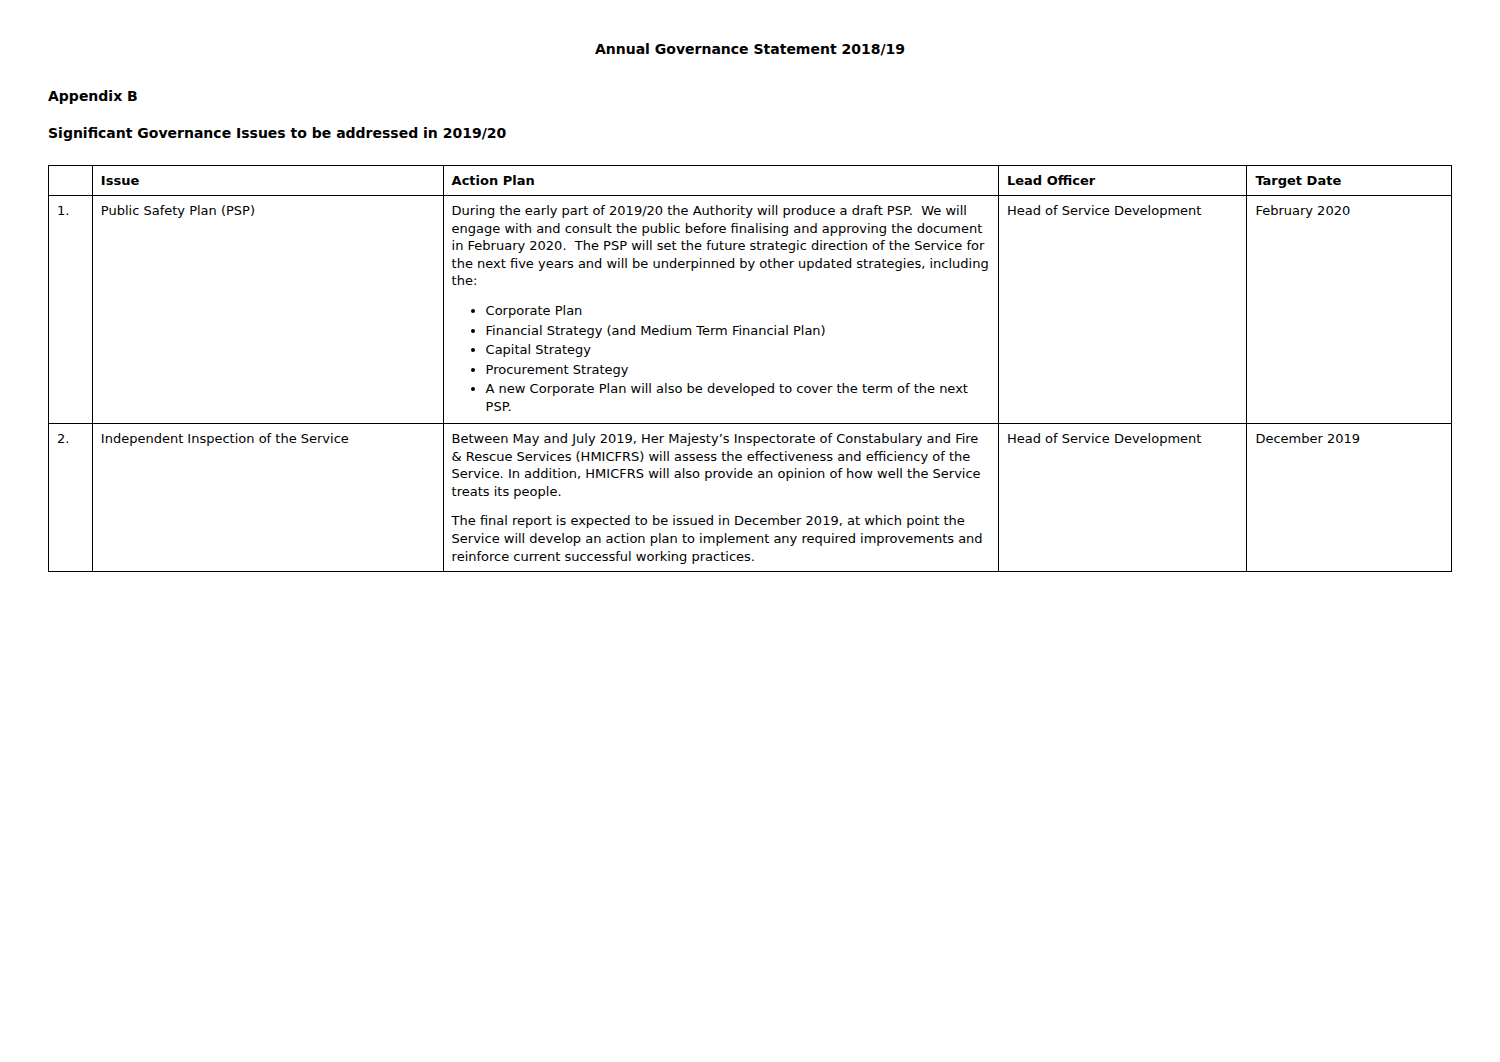Annual Governance Statement 2018/19
Appendix B
Significant Governance Issues to be addressed in 2019/20
| | Issue | Action Plan | Lead Officer | Target Date |
| --- | --- | --- | --- | --- |
| 1. | Public Safety Plan (PSP) | During the early part of 2019/20 the Authority will produce a draft PSP. We will engage with and consult the public before finalising and approving the document in February 2020. The PSP will set the future strategic direction of the Service for the next five years and will be underpinned by other updated strategies, including the: Corporate Plan Financial Strategy (and Medium Term Financial Plan) Capital Strategy Procurement Strategy A new Corporate Plan will also be developed to cover the term of the next PSP. | Head of Service Development | February 2020 |
| 2. | Independent Inspection of the Service | Between May and July 2019, Her Majesty’s Inspectorate of Constabulary and Fire & Rescue Services (HMICFRS) will assess the effectiveness and efficiency of the Service. In addition, HMICFRS will also provide an opinion of how well the Service treats its people. The final report is expected to be issued in December 2019, at which point the Service will develop an action plan to implement any required improvements and reinforce current successful working practices. | Head of Service Development | December 2019 |